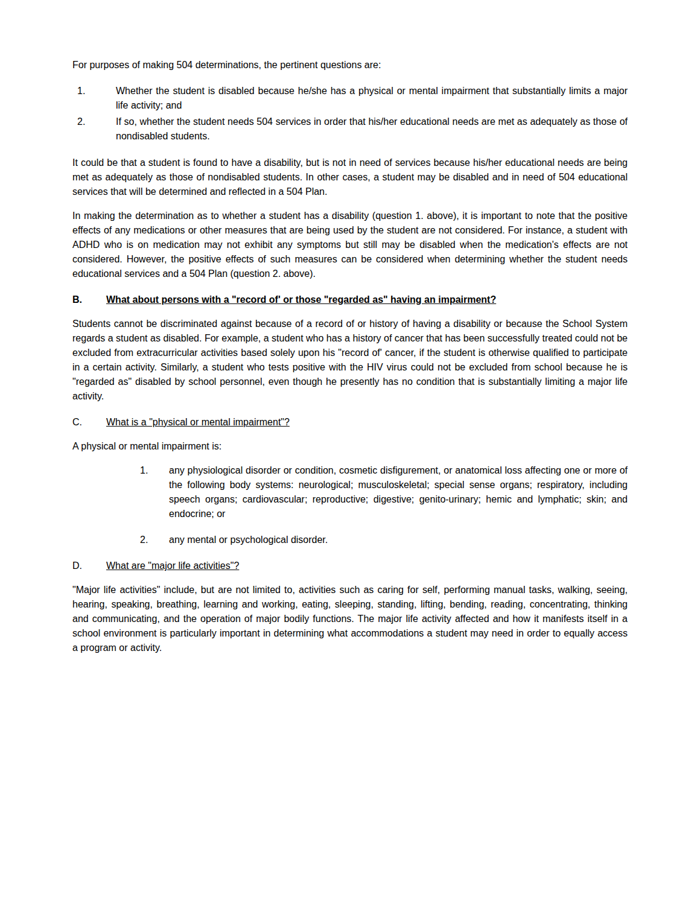For purposes of making 504 determinations, the pertinent questions are:
1. Whether the student is disabled because he/she has a physical or mental impairment that substantially limits a major life activity; and
2. If so, whether the student needs 504 services in order that his/her educational needs are met as adequately as those of nondisabled students.
It could be that a student is found to have a disability, but is not in need of services because his/her educational needs are being met as adequately as those of nondisabled students. In other cases, a student may be disabled and in need of 504 educational services that will be determined and reflected in a 504 Plan.
In making the determination as to whether a student has a disability (question 1. above), it is important to note that the positive effects of any medications or other measures that are being used by the student are not considered. For instance, a student with ADHD who is on medication may not exhibit any symptoms but still may be disabled when the medication's effects are not considered. However, the positive effects of such measures can be considered when determining whether the student needs educational services and a 504 Plan (question 2. above).
B. What about persons with a "record of' or those "regarded as" having an impairment?
Students cannot be discriminated against because of a record of or history of having a disability or because the School System regards a student as disabled. For example, a student who has a history of cancer that has been successfully treated could not be excluded from extracurricular activities based solely upon his "record of' cancer, if the student is otherwise qualified to participate in a certain activity. Similarly, a student who tests positive with the HIV virus could not be excluded from school because he is "regarded as" disabled by school personnel, even though he presently has no condition that is substantially limiting a major life activity.
C. What is a "physical or mental impairment"?
A physical or mental impairment is:
1. any physiological disorder or condition, cosmetic disfigurement, or anatomical loss affecting one or more of the following body systems: neurological; musculoskeletal; special sense organs; respiratory, including speech organs; cardiovascular; reproductive; digestive; genito-urinary; hemic and lymphatic; skin; and endocrine; or
2. any mental or psychological disorder.
D. What are "major life activities"?
"Major life activities" include, but are not limited to, activities such as caring for self, performing manual tasks, walking, seeing, hearing, speaking, breathing, learning and working, eating, sleeping, standing, lifting, bending, reading, concentrating, thinking and communicating, and the operation of major bodily functions. The major life activity affected and how it manifests itself in a school environment is particularly important in determining what accommodations a student may need in order to equally access a program or activity.